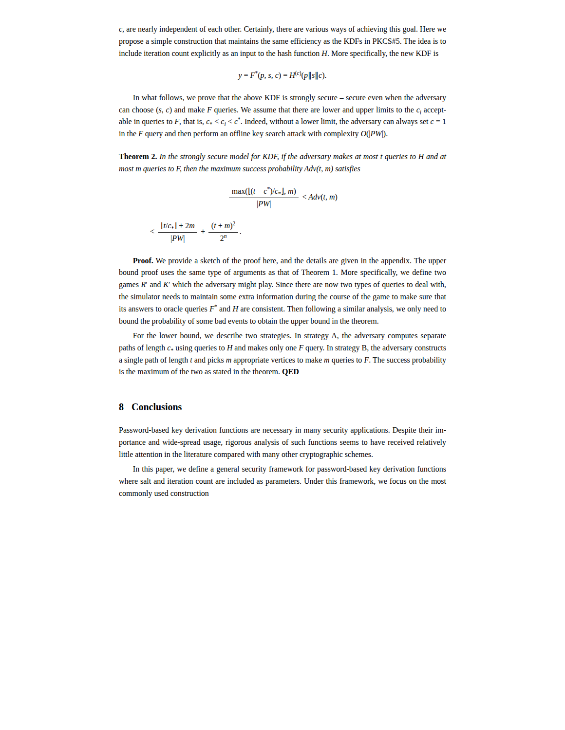c, are nearly independent of each other. Certainly, there are various ways of achieving this goal. Here we propose a simple construction that maintains the same efficiency as the KDFs in PKCS#5. The idea is to include iteration count explicitly as an input to the hash function H. More specifically, the new KDF is
y = F*(p, s, c) = H(c)(p∥s∥c).
In what follows, we prove that the above KDF is strongly secure – secure even when the adversary can choose (s, c) and make F queries. We assume that there are lower and upper limits to the ci acceptable in queries to F, that is, c* < ci < c*. Indeed, without a lower limit, the adversary can always set c = 1 in the F query and then perform an offline key search attack with complexity O(|PW|).
Theorem 2. In the strongly secure model for KDF, if the adversary makes at most t queries to H and at most m queries to F, then the maximum success probability Adv(t, m) satisfies
max( (t − c*)/c* , m) |PW| < Adv(t, m)
< t/c* + 2m |PW| + (t + m)2 2n .
Proof. We provide a sketch of the proof here, and the details are given in the appendix. The upper bound proof uses the same type of arguments as that of Theorem 1. More specifically, we define two games R′ and K′ which the adversary might play. Since there are now two types of queries to deal with, the simulator needs to maintain some extra information during the course of the game to make sure that its answers to oracle queries F* and H are consistent. Then following a similar analysis, we only need to bound the probability of some bad events to obtain the upper bound in the theorem.
For the lower bound, we describe two strategies. In strategy A, the adversary computes separate paths of length c* using queries to H and makes only one F query. In strategy B, the adversary constructs a single path of length t and picks m appropriate vertices to make m queries to F. The success probability is the maximum of the two as stated in the theorem. QED
8 Conclusions
Password-based key derivation functions are necessary in many security applications. Despite their importance and wide-spread usage, rigorous analysis of such functions seems to have received relatively little attention in the literature compared with many other cryptographic schemes.
In this paper, we define a general security framework for password-based key derivation functions where salt and iteration count are included as parameters. Under this framework, we focus on the most commonly used construction